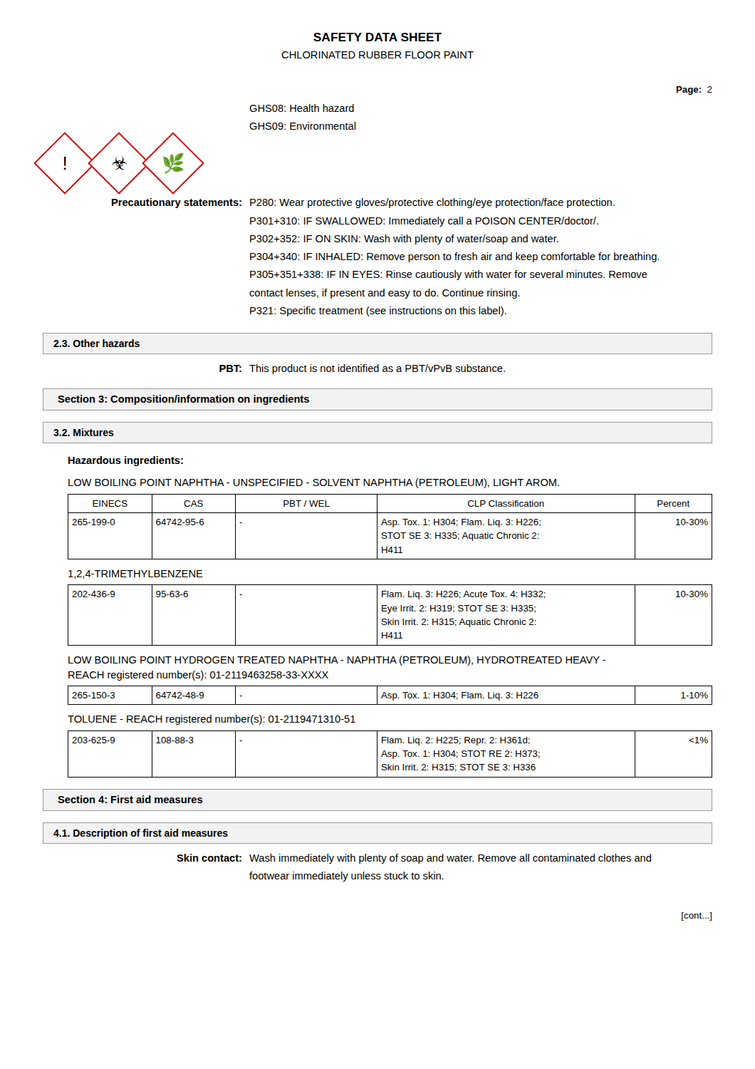SAFETY DATA SHEET
CHLORINATED RUBBER FLOOR PAINT
Page: 2
GHS08: Health hazard
GHS09: Environmental
!
☣
🌿
Precautionary statements:
P280: Wear protective gloves/protective clothing/eye protection/face protection.
P301+310: IF SWALLOWED: Immediately call a POISON CENTER/doctor/.
P302+352: IF ON SKIN: Wash with plenty of water/soap and water.
P304+340: IF INHALED: Remove person to fresh air and keep comfortable for breathing.
P305+351+338: IF IN EYES: Rinse cautiously with water for several minutes. Remove
contact lenses, if present and easy to do. Continue rinsing.
P321: Specific treatment (see instructions on this label).
2.3. Other hazards
PBT:
This product is not identified as a PBT/vPvB substance.
Section 3: Composition/information on ingredients
3.2. Mixtures
Hazardous ingredients:
LOW BOILING POINT NAPHTHA - UNSPECIFIED - SOLVENT NAPHTHA (PETROLEUM), LIGHT AROM.
| EINECS | CAS | PBT / WEL | CLP Classification | Percent |
| --- | --- | --- | --- | --- |
| 265-199-0 | 64742-95-6 | - | Asp. Tox. 1: H304; Flam. Liq. 3: H226; STOT SE 3: H335; Aquatic Chronic 2: H411 | 10-30% |
1,2,4-TRIMETHYLBENZENE
| 202-436-9 | 95-63-6 | - | Flam. Liq. 3: H226; Acute Tox. 4: H332; Eye Irrit. 2: H319; STOT SE 3: H335; Skin Irrit. 2: H315; Aquatic Chronic 2: H411 | 10-30% |
LOW BOILING POINT HYDROGEN TREATED NAPHTHA - NAPHTHA (PETROLEUM), HYDROTREATED HEAVY -
REACH registered number(s): 01-2119463258-33-XXXX
| 265-150-3 | 64742-48-9 | - | Asp. Tox. 1: H304; Flam. Liq. 3: H226 | 1-10% |
TOLUENE - REACH registered number(s): 01-2119471310-51
| 203-625-9 | 108-88-3 | - | Flam. Liq. 2: H225; Repr. 2: H361d; Asp. Tox. 1: H304; STOT RE 2: H373; Skin Irrit. 2: H315; STOT SE 3: H336 | <1% |
Section 4: First aid measures
4.1. Description of first aid measures
Skin contact:
Wash immediately with plenty of soap and water. Remove all contaminated clothes and
footwear immediately unless stuck to skin.
[cont...]